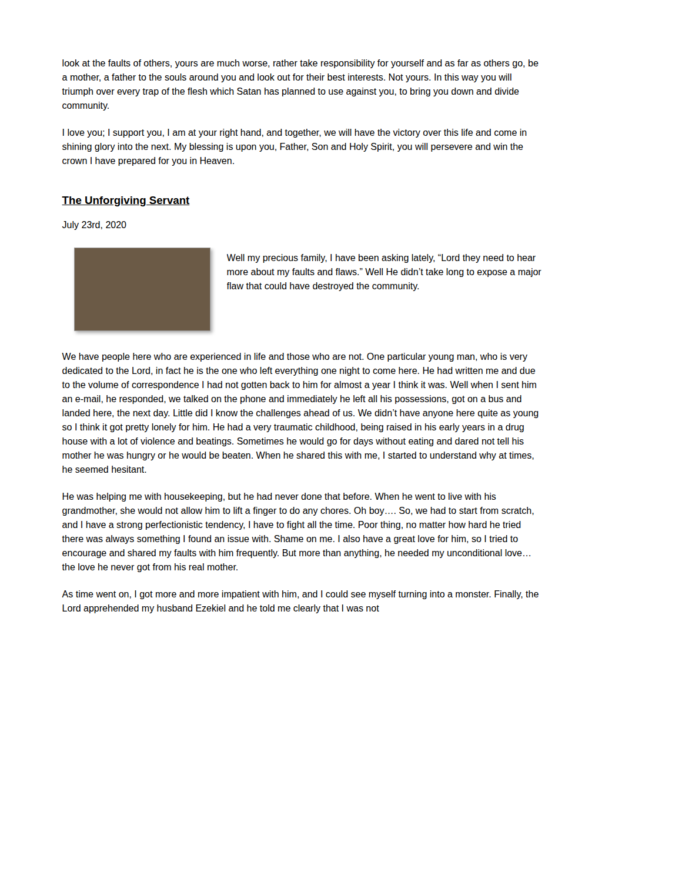look at the faults of others, yours are much worse, rather take responsibility for yourself and as far as others go, be a mother, a father to the souls around you and look out for their best interests. Not yours. In this way you will triumph over every trap of the flesh which Satan has planned to use against you, to bring you down and divide community.
I love you; I support you, I am at your right hand, and together, we will have the victory over this life and come in shining glory into the next. My blessing is upon you, Father, Son and Holy Spirit, you will persevere and win the crown I have prepared for you in Heaven.
The Unforgiving Servant
July 23rd, 2020
Well my precious family, I have been asking lately, “Lord they need to hear more about my faults and flaws.” Well He didn’t take long to expose a major flaw that could have destroyed the community.
We have people here who are experienced in life and those who are not. One particular young man, who is very dedicated to the Lord, in fact he is the one who left everything one night to come here. He had written me and due to the volume of correspondence I had not gotten back to him for almost a year I think it was. Well when I sent him an e-mail, he responded, we talked on the phone and immediately he left all his possessions, got on a bus and landed here, the next day. Little did I know the challenges ahead of us. We didn’t have anyone here quite as young so I think it got pretty lonely for him. He had a very traumatic childhood, being raised in his early years in a drug house with a lot of violence and beatings. Sometimes he would go for days without eating and dared not tell his mother he was hungry or he would be beaten. When he shared this with me, I started to understand why at times, he seemed hesitant.
He was helping me with housekeeping, but he had never done that before. When he went to live with his grandmother, she would not allow him to lift a finger to do any chores. Oh boy…. So, we had to start from scratch, and I have a strong perfectionistic tendency, I have to fight all the time. Poor thing, no matter how hard he tried there was always something I found an issue with. Shame on me. I also have a great love for him, so I tried to encourage and shared my faults with him frequently. But more than anything, he needed my unconditional love…the love he never got from his real mother.
As time went on, I got more and more impatient with him, and I could see myself turning into a monster. Finally, the Lord apprehended my husband Ezekiel and he told me clearly that I was not